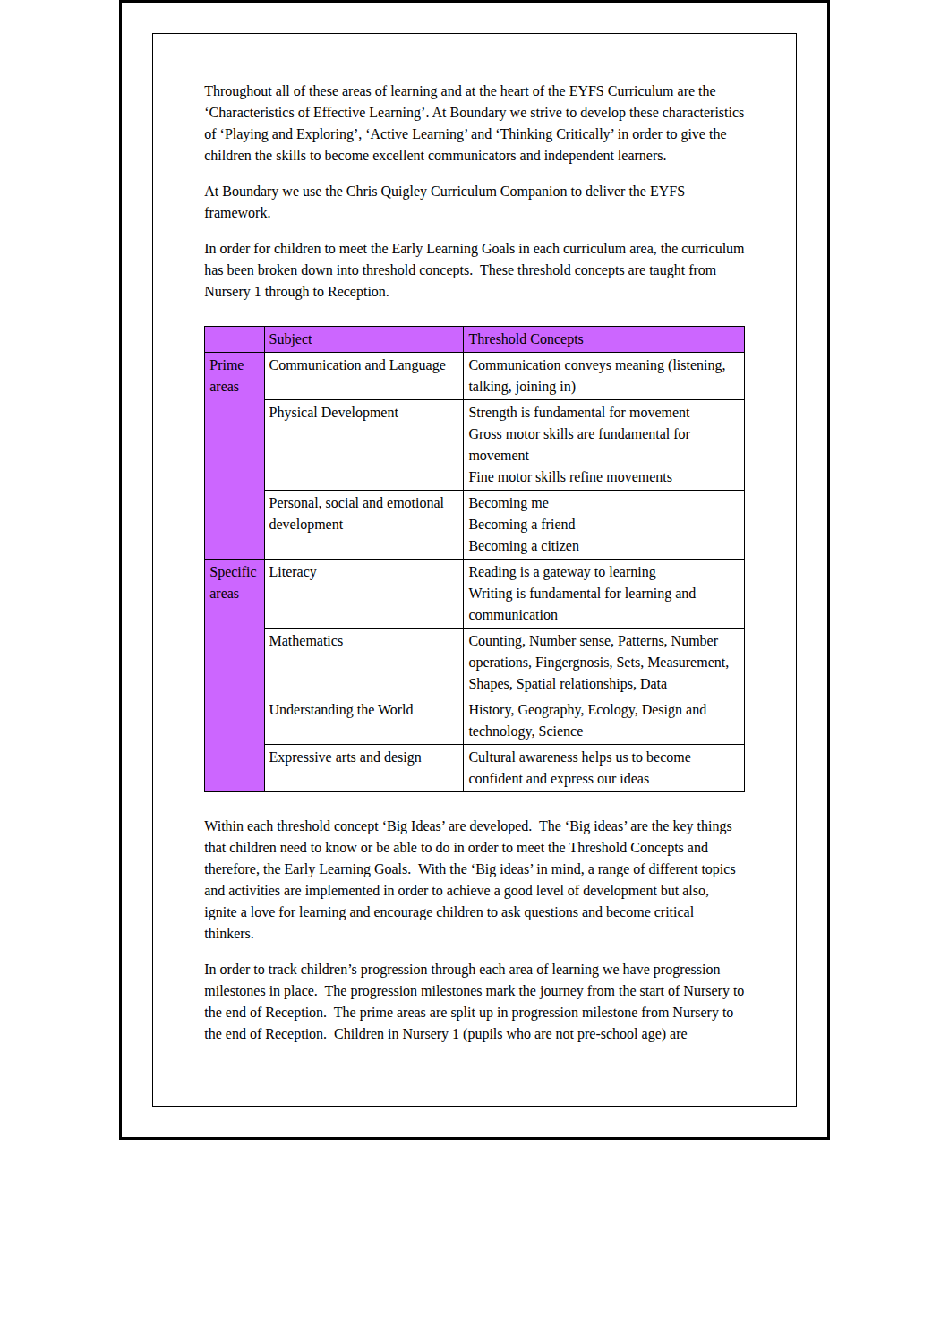Throughout all of these areas of learning and at the heart of the EYFS Curriculum are the ‘Characteristics of Effective Learning’. At Boundary we strive to develop these characteristics of ‘Playing and Exploring’, ‘Active Learning’ and ‘Thinking Critically’ in order to give the children the skills to become excellent communicators and independent learners.
At Boundary we use the Chris Quigley Curriculum Companion to deliver the EYFS framework.
In order for children to meet the Early Learning Goals in each curriculum area, the curriculum has been broken down into threshold concepts. These threshold concepts are taught from Nursery 1 through to Reception.
| | Subject | Threshold Concepts |
| --- | --- | --- |
| Prime areas | Communication and Language | Communication conveys meaning (listening, talking, joining in) |
| Physical Development | Strength is fundamental for movement Gross motor skills are fundamental for movement Fine motor skills refine movements |
| Personal, social and emotional development | Becoming me Becoming a friend Becoming a citizen |
| Specific areas | Literacy | Reading is a gateway to learning Writing is fundamental for learning and communication |
| Mathematics | Counting, Number sense, Patterns, Number operations, Fingergnosis, Sets, Measurement, Shapes, Spatial relationships, Data |
| Understanding the World | History, Geography, Ecology, Design and technology, Science |
| Expressive arts and design | Cultural awareness helps us to become confident and express our ideas |
Within each threshold concept ‘Big Ideas’ are developed. The ‘Big ideas’ are the key things that children need to know or be able to do in order to meet the Threshold Concepts and therefore, the Early Learning Goals. With the ‘Big ideas’ in mind, a range of different topics and activities are implemented in order to achieve a good level of development but also, ignite a love for learning and encourage children to ask questions and become critical thinkers.
In order to track children’s progression through each area of learning we have progression milestones in place. The progression milestones mark the journey from the start of Nursery to the end of Reception. The prime areas are split up in progression milestone from Nursery to the end of Reception. Children in Nursery 1 (pupils who are not pre-school age) are